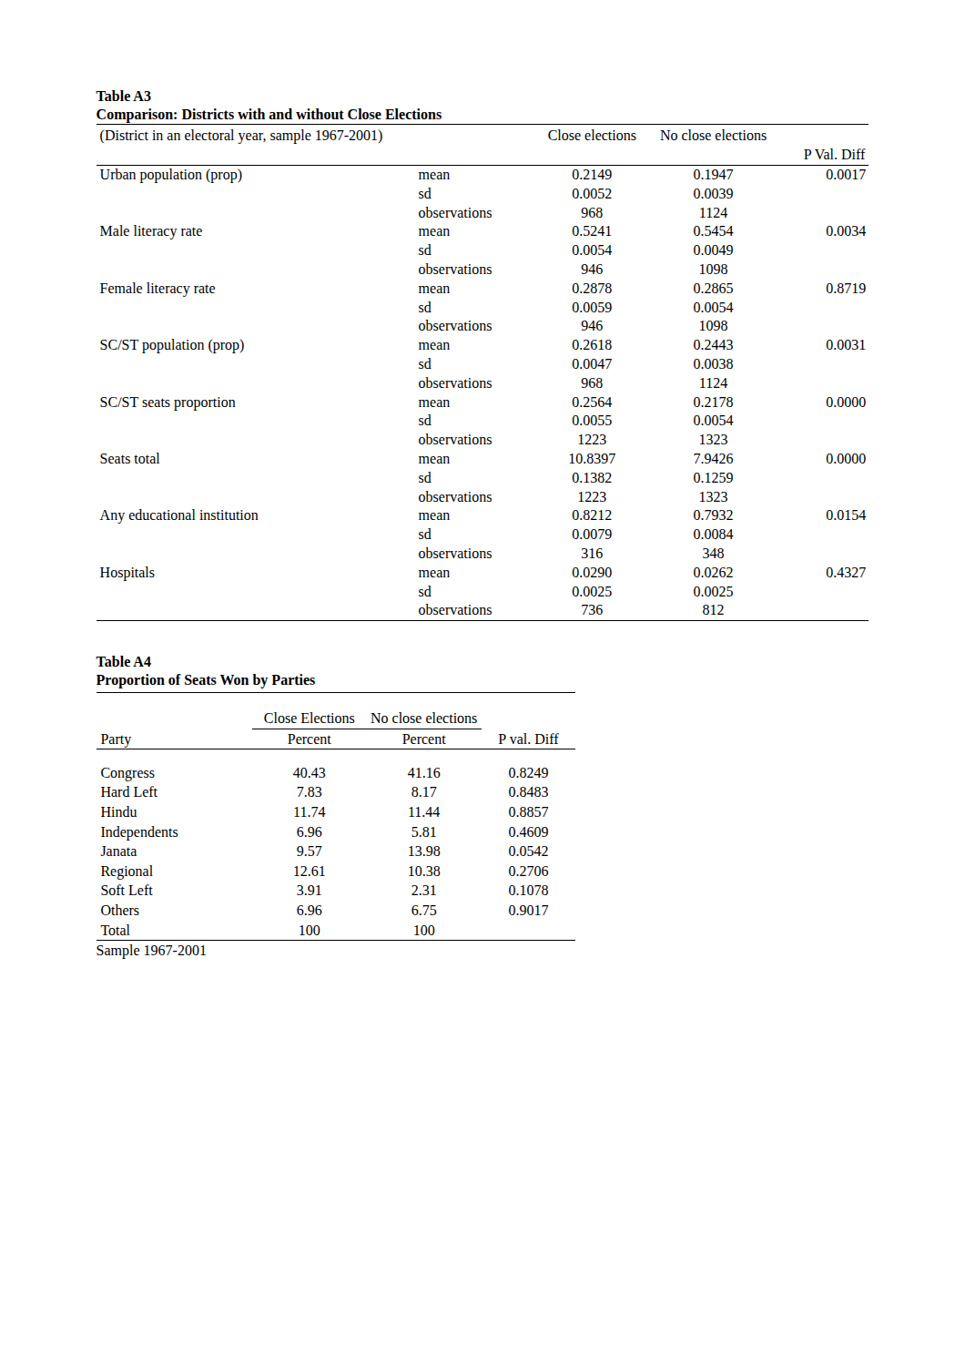Table A3
Comparison: Districts with and without Close Elections
| (District in an electoral year, sample 1967-2001) | | Close elections | No close elections | |
| | | | | P Val. Diff |
| Urban population (prop) | mean | 0.2149 | 0.1947 | 0.0017 |
| | sd | 0.0052 | 0.0039 | |
| | observations | 968 | 1124 | |
| Male literacy rate | mean | 0.5241 | 0.5454 | 0.0034 |
| | sd | 0.0054 | 0.0049 | |
| | observations | 946 | 1098 | |
| Female literacy rate | mean | 0.2878 | 0.2865 | 0.8719 |
| | sd | 0.0059 | 0.0054 | |
| | observations | 946 | 1098 | |
| SC/ST population (prop) | mean | 0.2618 | 0.2443 | 0.0031 |
| | sd | 0.0047 | 0.0038 | |
| | observations | 968 | 1124 | |
| SC/ST seats proportion | mean | 0.2564 | 0.2178 | 0.0000 |
| | sd | 0.0055 | 0.0054 | |
| | observations | 1223 | 1323 | |
| Seats total | mean | 10.8397 | 7.9426 | 0.0000 |
| | sd | 0.1382 | 0.1259 | |
| | observations | 1223 | 1323 | |
| Any educational institution | mean | 0.8212 | 0.7932 | 0.0154 |
| | sd | 0.0079 | 0.0084 | |
| | observations | 316 | 348 | |
| Hospitals | mean | 0.0290 | 0.0262 | 0.4327 |
| | sd | 0.0025 | 0.0025 | |
| | observations | 736 | 812 | |
Table A4
Proportion of Seats Won by Parties
| | Close Elections | No close elections | |
| Party | Percent | Percent | P val. Diff |
| Congress | 40.43 | 41.16 | 0.8249 |
| Hard Left | 7.83 | 8.17 | 0.8483 |
| Hindu | 11.74 | 11.44 | 0.8857 |
| Independents | 6.96 | 5.81 | 0.4609 |
| Janata | 9.57 | 13.98 | 0.0542 |
| Regional | 12.61 | 10.38 | 0.2706 |
| Soft Left | 3.91 | 2.31 | 0.1078 |
| Others | 6.96 | 6.75 | 0.9017 |
| Total | 100 | 100 | |
Sample 1967-2001